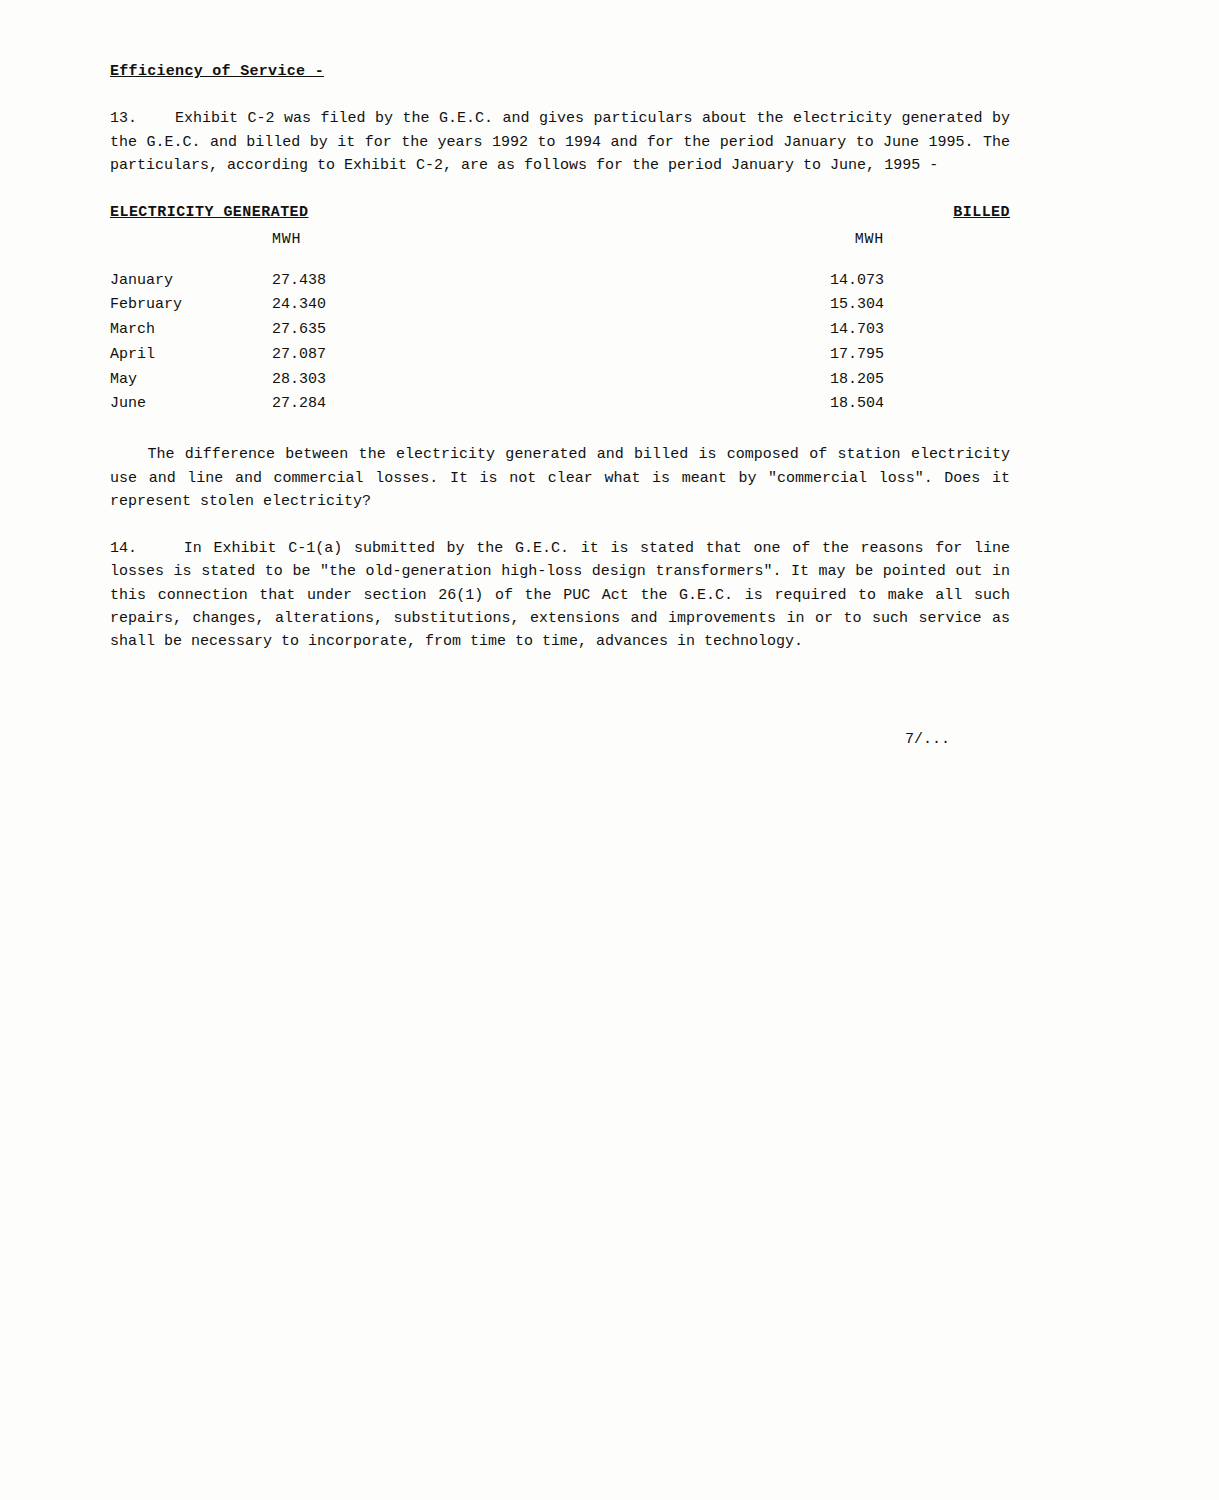Efficiency of Service -
13. Exhibit C-2 was filed by the G.E.C. and gives particulars about the electricity generated by the G.E.C. and billed by it for the years 1992 to 1994 and for the period January to June 1995. The particulars, according to Exhibit C-2, are as follows for the period January to June, 1995 -
| ELECTRICITY GENERATED | BILLED |
| --- | --- |
| | MWH | MWH |
| January | 27.438 | 14.073 |
| February | 24.340 | 15.304 |
| March | 27.635 | 14.703 |
| April | 27.087 | 17.795 |
| May | 28.303 | 18.205 |
| June | 27.284 | 18.504 |
The difference between the electricity generated and billed is composed of station electricity use and line and commercial losses. It is not clear what is meant by "commercial loss". Does it represent stolen electricity?
14. In Exhibit C-1(a) submitted by the G.E.C. it is stated that one of the reasons for line losses is stated to be "the old-generation high-loss design transformers". It may be pointed out in this connection that under section 26(1) of the PUC Act the G.E.C. is required to make all such repairs, changes, alterations, substitutions, extensions and improvements in or to such service as shall be necessary to incorporate, from time to time, advances in technology.
7/...